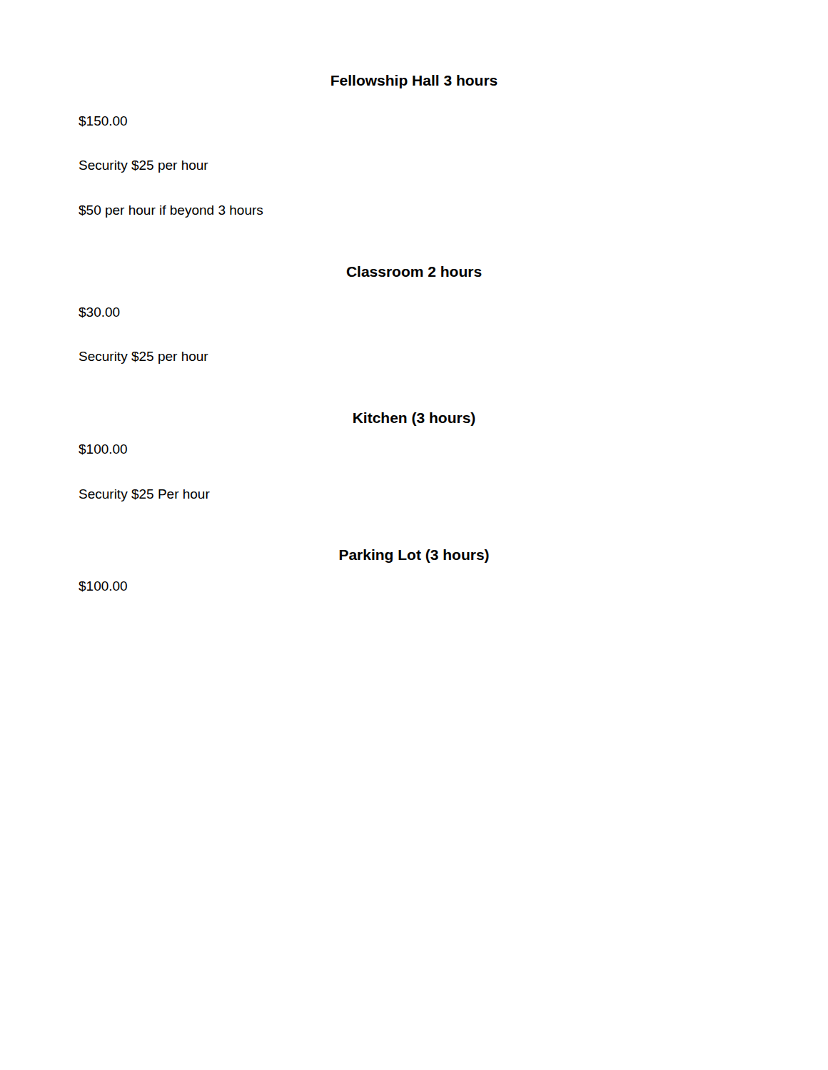Fellowship Hall 3 hours
$150.00
Security $25 per hour
$50 per hour if beyond 3 hours
Classroom 2 hours
$30.00
Security $25 per hour
Kitchen (3 hours)
$100.00
Security $25 Per hour
Parking Lot (3 hours)
$100.00